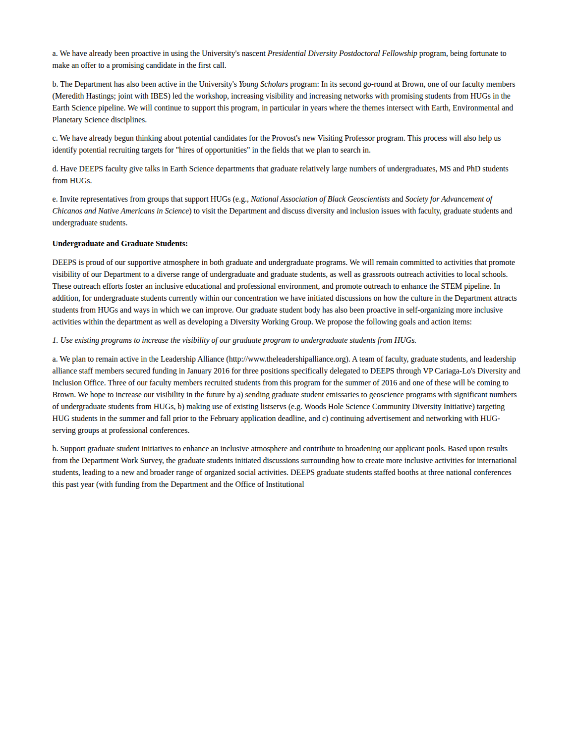a. We have already been proactive in using the University's nascent Presidential Diversity Postdoctoral Fellowship program, being fortunate to make an offer to a promising candidate in the first call.
b. The Department has also been active in the University's Young Scholars program: In its second go-round at Brown, one of our faculty members (Meredith Hastings; joint with IBES) led the workshop, increasing visibility and increasing networks with promising students from HUGs in the Earth Science pipeline. We will continue to support this program, in particular in years where the themes intersect with Earth, Environmental and Planetary Science disciplines.
c. We have already begun thinking about potential candidates for the Provost's new Visiting Professor program. This process will also help us identify potential recruiting targets for "hires of opportunities" in the fields that we plan to search in.
d. Have DEEPS faculty give talks in Earth Science departments that graduate relatively large numbers of undergraduates, MS and PhD students from HUGs.
e. Invite representatives from groups that support HUGs (e.g., National Association of Black Geoscientists and Society for Advancement of Chicanos and Native Americans in Science) to visit the Department and discuss diversity and inclusion issues with faculty, graduate students and undergraduate students.
Undergraduate and Graduate Students:
DEEPS is proud of our supportive atmosphere in both graduate and undergraduate programs. We will remain committed to activities that promote visibility of our Department to a diverse range of undergraduate and graduate students, as well as grassroots outreach activities to local schools. These outreach efforts foster an inclusive educational and professional environment, and promote outreach to enhance the STEM pipeline. In addition, for undergraduate students currently within our concentration we have initiated discussions on how the culture in the Department attracts students from HUGs and ways in which we can improve. Our graduate student body has also been proactive in self-organizing more inclusive activities within the department as well as developing a Diversity Working Group. We propose the following goals and action items:
1. Use existing programs to increase the visibility of our graduate program to undergraduate students from HUGs.
a. We plan to remain active in the Leadership Alliance (http://www.theleadershipalliance.org). A team of faculty, graduate students, and leadership alliance staff members secured funding in January 2016 for three positions specifically delegated to DEEPS through VP Cariaga-Lo's Diversity and Inclusion Office. Three of our faculty members recruited students from this program for the summer of 2016 and one of these will be coming to Brown. We hope to increase our visibility in the future by a) sending graduate student emissaries to geoscience programs with significant numbers of undergraduate students from HUGs, b) making use of existing listservs (e.g. Woods Hole Science Community Diversity Initiative) targeting HUG students in the summer and fall prior to the February application deadline, and c) continuing advertisement and networking with HUG-serving groups at professional conferences.
b. Support graduate student initiatives to enhance an inclusive atmosphere and contribute to broadening our applicant pools. Based upon results from the Department Work Survey, the graduate students initiated discussions surrounding how to create more inclusive activities for international students, leading to a new and broader range of organized social activities. DEEPS graduate students staffed booths at three national conferences this past year (with funding from the Department and the Office of Institutional